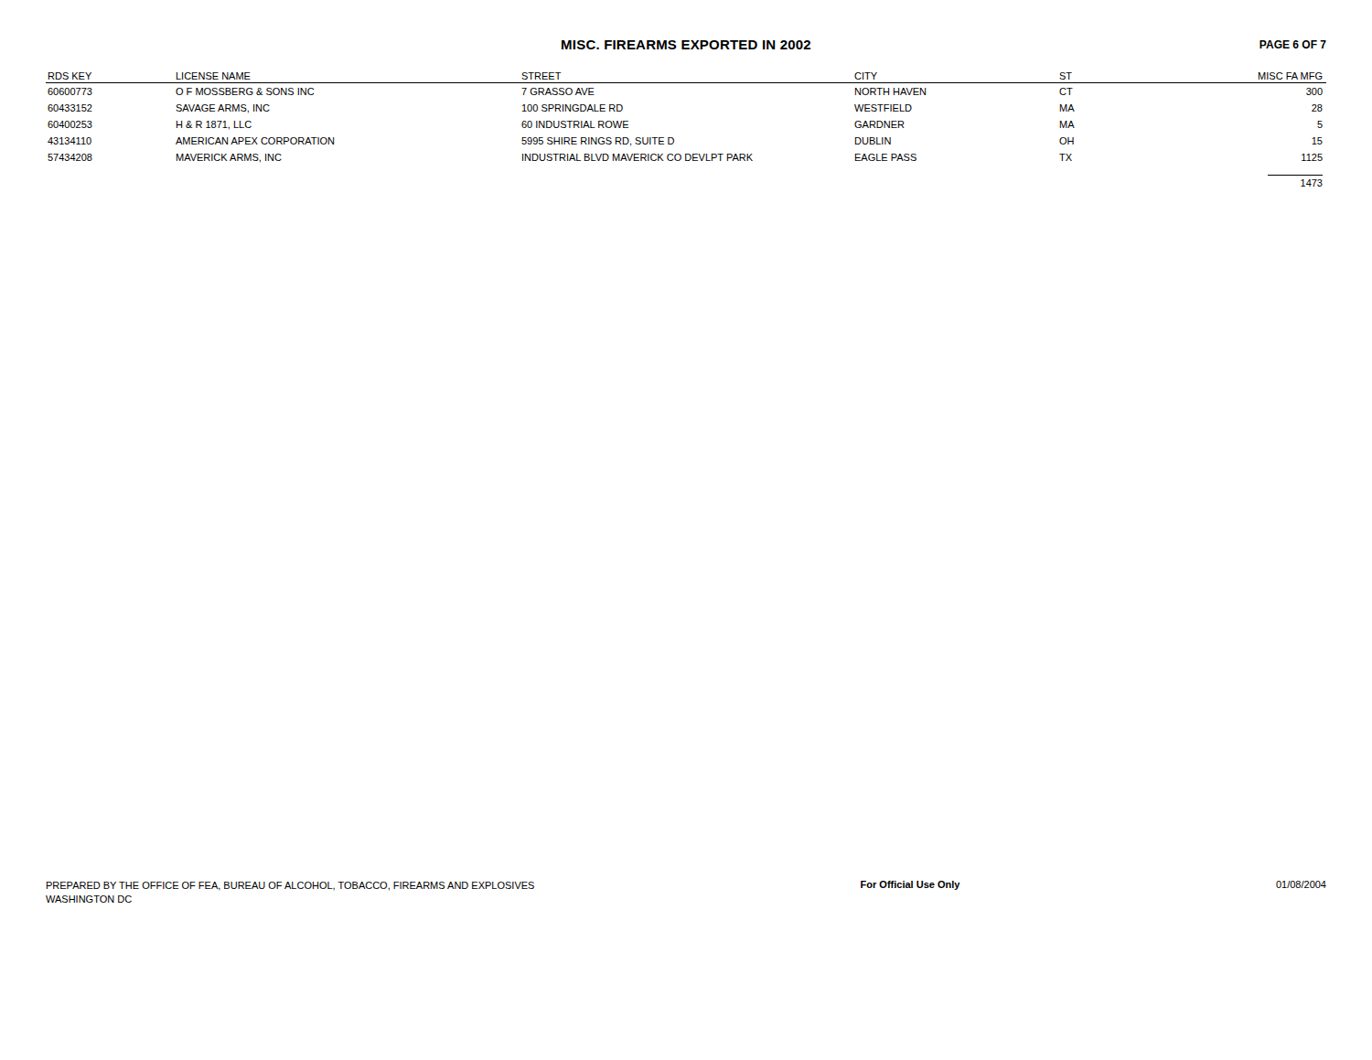MISC. FIREARMS EXPORTED IN 2002
PAGE 6 OF 7
| RDS KEY | LICENSE NAME | STREET | CITY | ST | MISC FA MFG |
| --- | --- | --- | --- | --- | --- |
| 60600773 | O F MOSSBERG & SONS INC | 7 GRASSO AVE | NORTH HAVEN | CT | 300 |
| 60433152 | SAVAGE ARMS, INC | 100 SPRINGDALE RD | WESTFIELD | MA | 28 |
| 60400253 | H & R 1871, LLC | 60 INDUSTRIAL ROWE | GARDNER | MA | 5 |
| 43134110 | AMERICAN APEX CORPORATION | 5995 SHIRE RINGS RD, SUITE D | DUBLIN | OH | 15 |
| 57434208 | MAVERICK ARMS, INC | INDUSTRIAL BLVD MAVERICK CO DEVLPT PARK | EAGLE PASS | TX | 1125 |
| | 1473 |
| PREPARED BY THE OFFICE OF FEA, BUREAU OF ALCOHOL, TOBACCO, FIREARMS AND EXPLOSIVES WASHINGTON DC | For Official Use Only | 01/08/2004 |